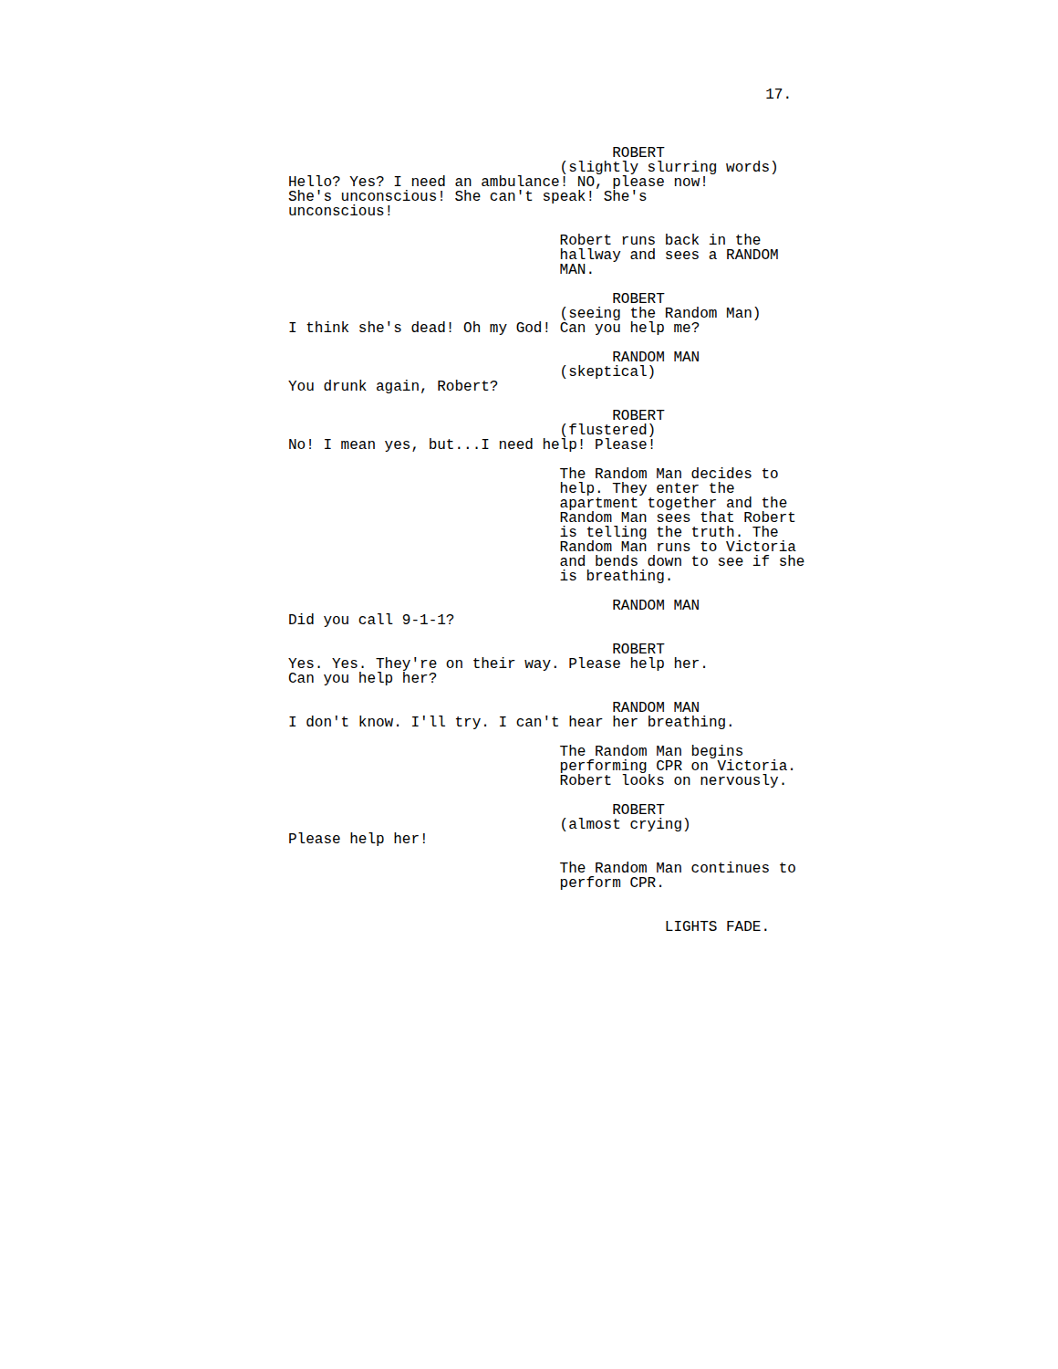17.
Robert
(slightly slurring words)
Hello? Yes? I need an ambulance! NO, please now! She's unconscious! She can't speak! She's unconscious!
Robert runs back in the hallway and sees a RANDOM MAN.
Robert
(seeing the Random Man)
I think she's dead! Oh my God! Can you help me?
Random Man
(skeptical)
You drunk again, Robert?
Robert
(flustered)
No! I mean yes, but...I need help! Please!
The Random Man decides to help. They enter the apartment together and the Random Man sees that Robert is telling the truth. The Random Man runs to Victoria and bends down to see if she is breathing.
Random Man
Did you call 9-1-1?
Robert
Yes. Yes. They're on their way. Please help her. Can you help her?
Random Man
I don't know. I'll try. I can't hear her breathing.
The Random Man begins performing CPR on Victoria. Robert looks on nervously.
Robert
(almost crying)
Please help her!
The Random Man continues to perform CPR.
Lights fade.